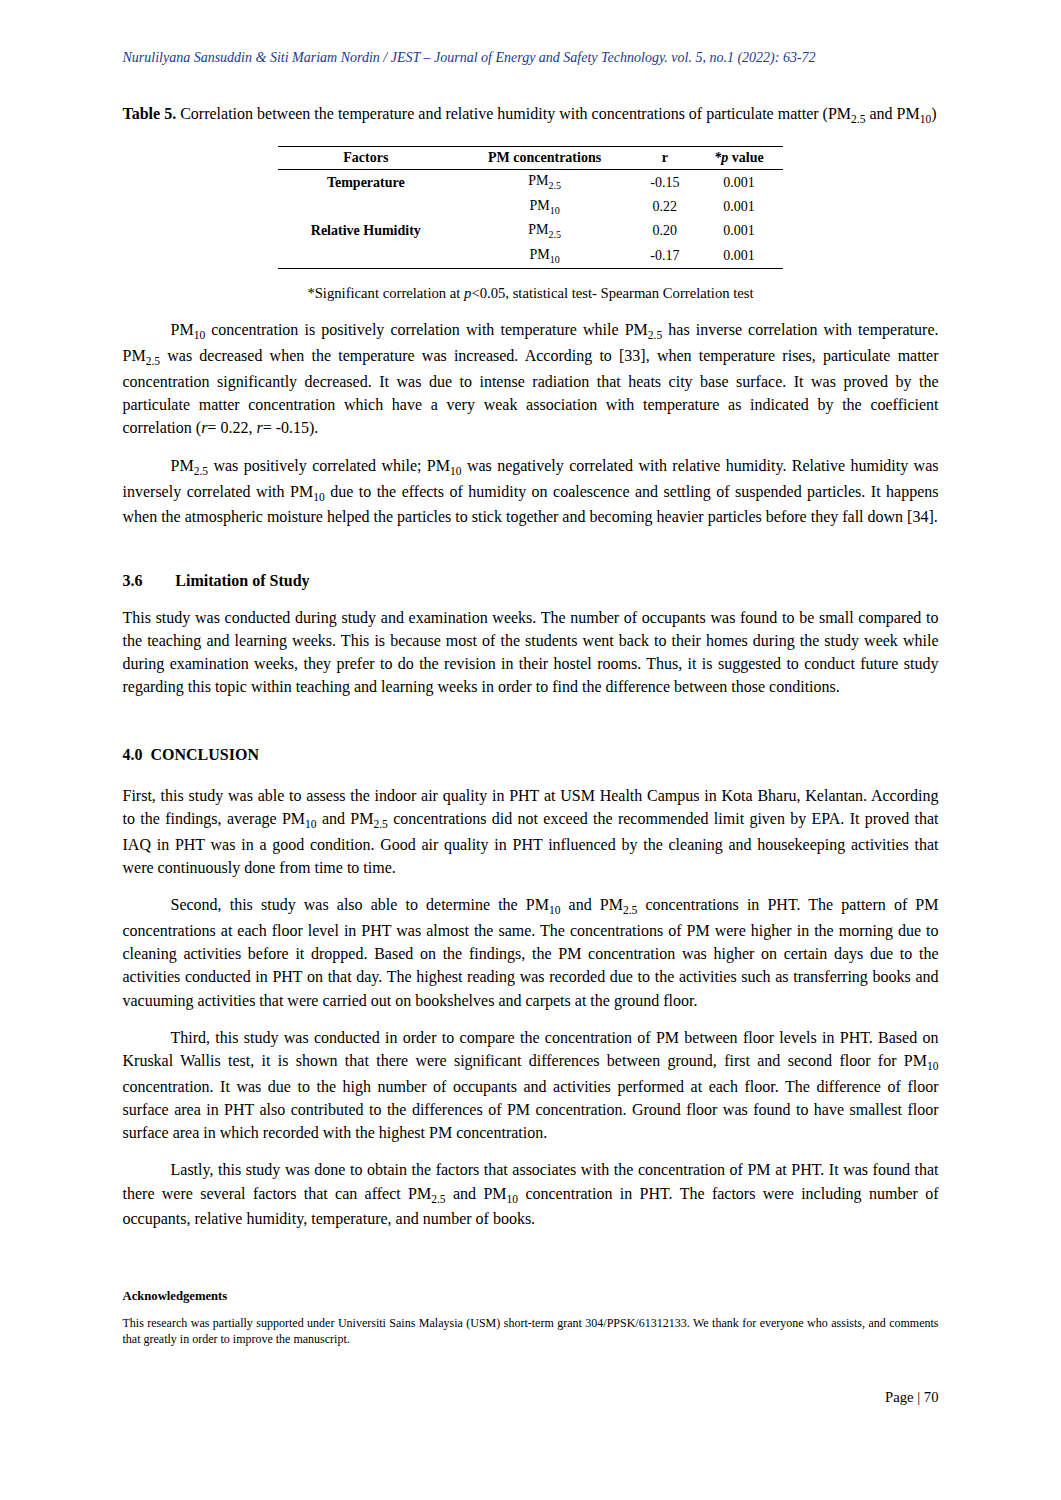Nurulilyana Sansuddin & Siti Mariam Nordin / JEST – Journal of Energy and Safety Technology. vol. 5, no.1 (2022): 63-72
Table 5. Correlation between the temperature and relative humidity with concentrations of particulate matter (PM2.5 and PM10)
| Factors | PM concentrations | r | *p value |
| --- | --- | --- | --- |
| Temperature | PM 2.5 | -0.15 | 0.001 |
| | PM 10 | 0.22 | 0.001 |
| Relative Humidity | PM 2.5 | 0.20 | 0.001 |
| | PM 10 | -0.17 | 0.001 |
*Significant correlation at p<0.05, statistical test- Spearman Correlation test
PM10 concentration is positively correlation with temperature while PM2.5 has inverse correlation with temperature. PM2.5 was decreased when the temperature was increased. According to [33], when temperature rises, particulate matter concentration significantly decreased. It was due to intense radiation that heats city base surface. It was proved by the particulate matter concentration which have a very weak association with temperature as indicated by the coefficient correlation (r= 0.22, r= -0.15).
PM2.5 was positively correlated while; PM10 was negatively correlated with relative humidity. Relative humidity was inversely correlated with PM10 due to the effects of humidity on coalescence and settling of suspended particles. It happens when the atmospheric moisture helped the particles to stick together and becoming heavier particles before they fall down [34].
3.6 Limitation of Study
This study was conducted during study and examination weeks. The number of occupants was found to be small compared to the teaching and learning weeks. This is because most of the students went back to their homes during the study week while during examination weeks, they prefer to do the revision in their hostel rooms. Thus, it is suggested to conduct future study regarding this topic within teaching and learning weeks in order to find the difference between those conditions.
4.0 CONCLUSION
First, this study was able to assess the indoor air quality in PHT at USM Health Campus in Kota Bharu, Kelantan. According to the findings, average PM10 and PM2.5 concentrations did not exceed the recommended limit given by EPA. It proved that IAQ in PHT was in a good condition. Good air quality in PHT influenced by the cleaning and housekeeping activities that were continuously done from time to time.
Second, this study was also able to determine the PM10 and PM2.5 concentrations in PHT. The pattern of PM concentrations at each floor level in PHT was almost the same. The concentrations of PM were higher in the morning due to cleaning activities before it dropped. Based on the findings, the PM concentration was higher on certain days due to the activities conducted in PHT on that day. The highest reading was recorded due to the activities such as transferring books and vacuuming activities that were carried out on bookshelves and carpets at the ground floor.
Third, this study was conducted in order to compare the concentration of PM between floor levels in PHT. Based on Kruskal Wallis test, it is shown that there were significant differences between ground, first and second floor for PM10 concentration. It was due to the high number of occupants and activities performed at each floor. The difference of floor surface area in PHT also contributed to the differences of PM concentration. Ground floor was found to have smallest floor surface area in which recorded with the highest PM concentration.
Lastly, this study was done to obtain the factors that associates with the concentration of PM at PHT. It was found that there were several factors that can affect PM2.5 and PM10 concentration in PHT. The factors were including number of occupants, relative humidity, temperature, and number of books.
Acknowledgements
This research was partially supported under Universiti Sains Malaysia (USM) short-term grant 304/PPSK/61312133. We thank for everyone who assists, and comments that greatly in order to improve the manuscript.
Page | 70